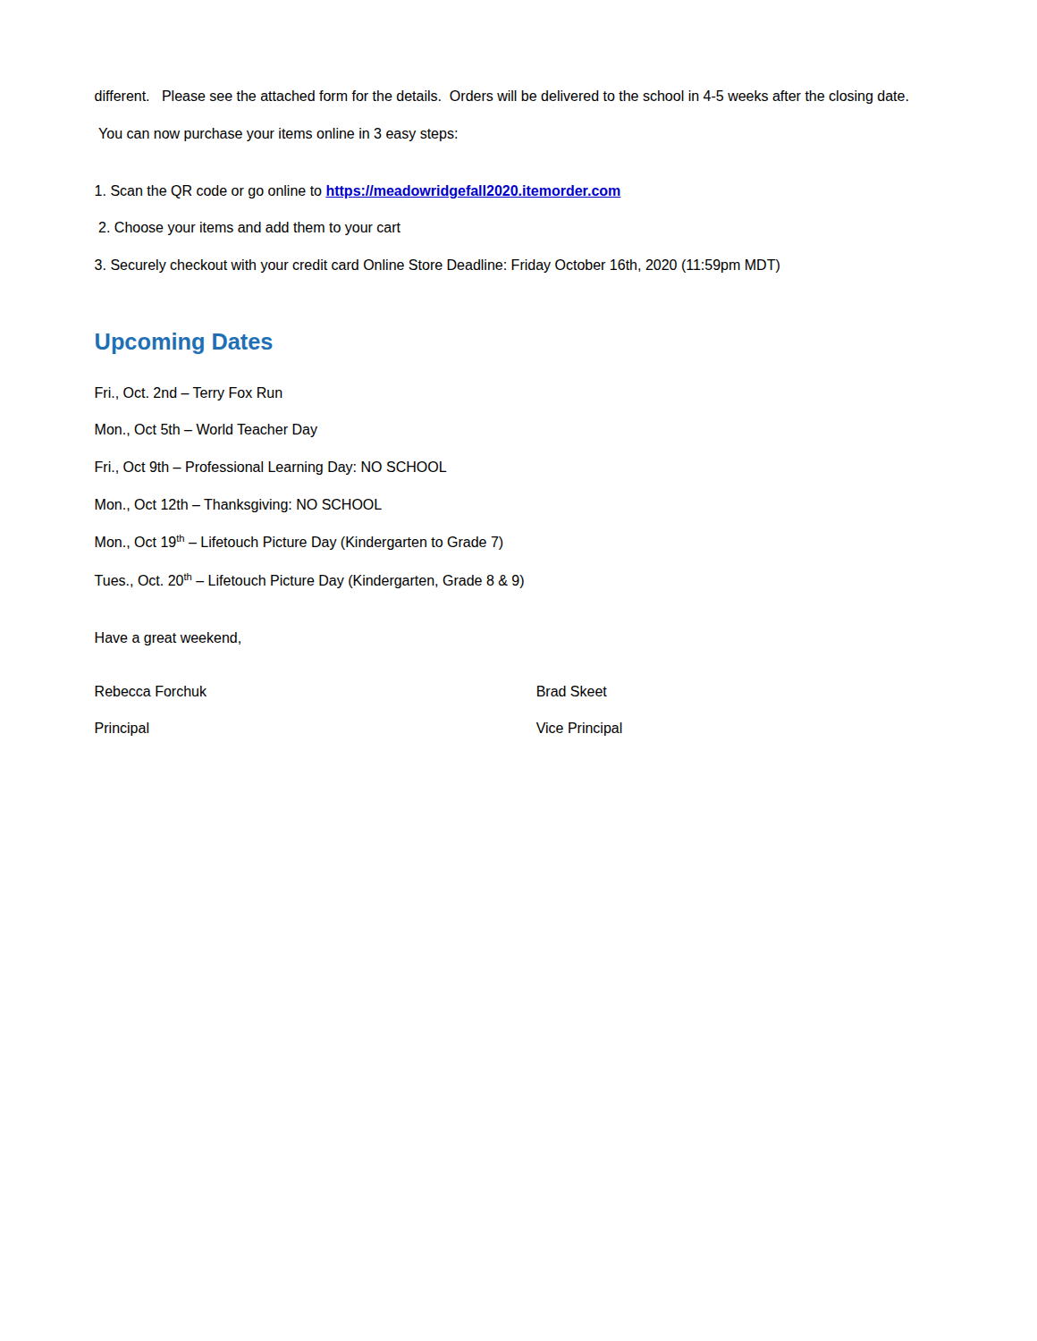different. Please see the attached form for the details. Orders will be delivered to the school in 4-5 weeks after the closing date.
You can now purchase your items online in 3 easy steps:
1. Scan the QR code or go online to https://meadowridgefall2020.itemorder.com
2. Choose your items and add them to your cart
3. Securely checkout with your credit card Online Store Deadline: Friday October 16th, 2020 (11:59pm MDT)
Upcoming Dates
Fri., Oct. 2nd – Terry Fox Run
Mon., Oct 5th – World Teacher Day
Fri., Oct 9th – Professional Learning Day: NO SCHOOL
Mon., Oct 12th – Thanksgiving: NO SCHOOL
Mon., Oct 19th – Lifetouch Picture Day (Kindergarten to Grade 7)
Tues., Oct. 20th – Lifetouch Picture Day (Kindergarten, Grade 8 & 9)
Have a great weekend,
| Rebecca Forchuk | Brad Skeet |
| Principal | Vice Principal |